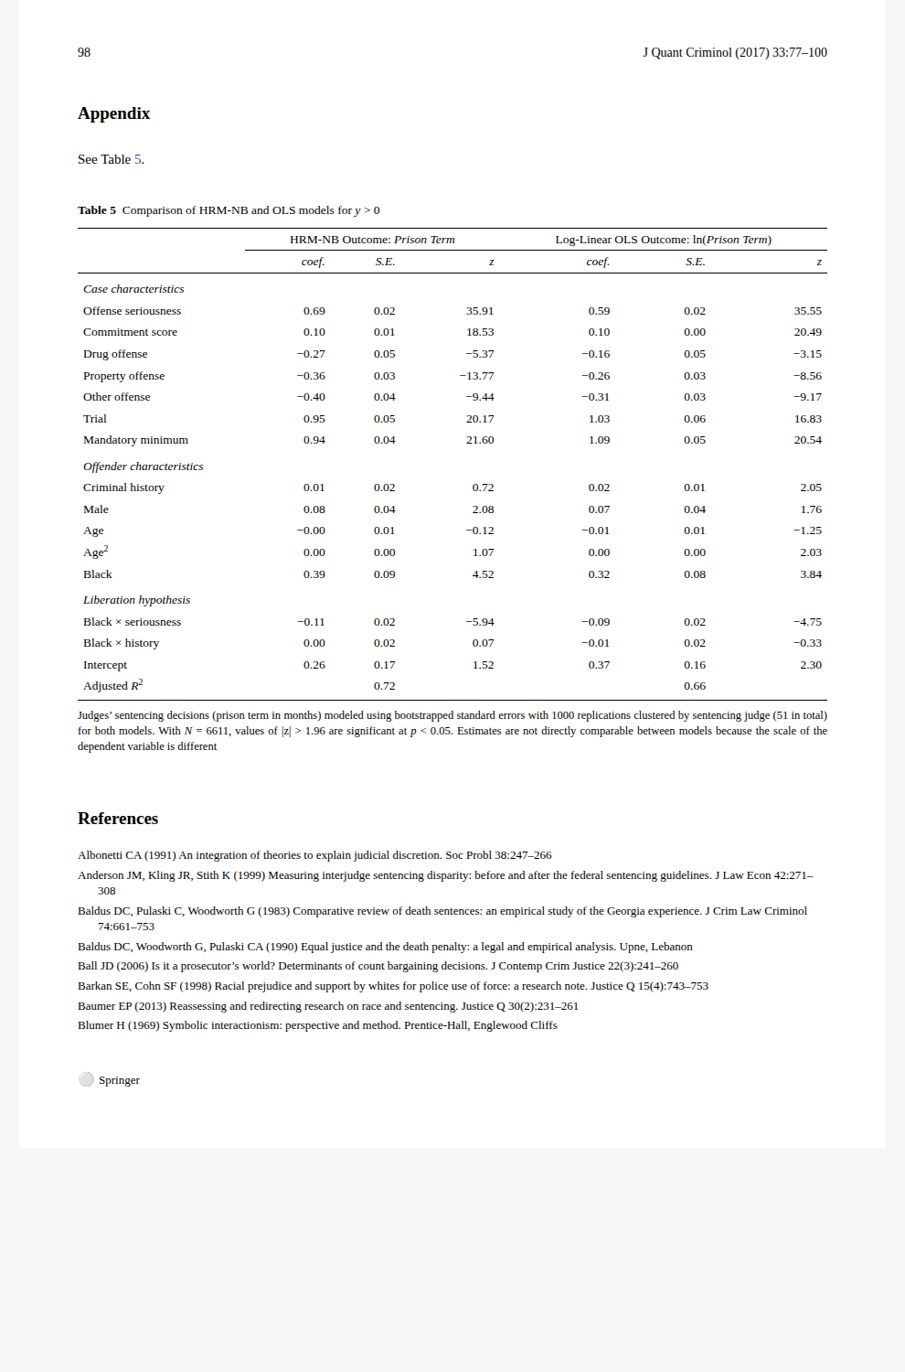98 J Quant Criminol (2017) 33:77–100
Appendix
See Table 5.
Table 5 Comparison of HRM-NB and OLS models for y > 0
| | HRM-NB Outcome: Prison Term | Log-Linear OLS Outcome: ln( Prison Term ) |
| --- | --- | --- |
| | coef. | S.E. | z | coef. | S.E. | z |
| Case characteristics |
| Offense seriousness | 0.69 | 0.02 | 35.91 | 0.59 | 0.02 | 35.55 |
| Commitment score | 0.10 | 0.01 | 18.53 | 0.10 | 0.00 | 20.49 |
| Drug offense | −0.27 | 0.05 | −5.37 | −0.16 | 0.05 | −3.15 |
| Property offense | −0.36 | 0.03 | −13.77 | −0.26 | 0.03 | −8.56 |
| Other offense | −0.40 | 0.04 | −9.44 | −0.31 | 0.03 | −9.17 |
| Trial | 0.95 | 0.05 | 20.17 | 1.03 | 0.06 | 16.83 |
| Mandatory minimum | 0.94 | 0.04 | 21.60 | 1.09 | 0.05 | 20.54 |
| Offender characteristics |
| Criminal history | 0.01 | 0.02 | 0.72 | 0.02 | 0.01 | 2.05 |
| Male | 0.08 | 0.04 | 2.08 | 0.07 | 0.04 | 1.76 |
| Age | −0.00 | 0.01 | −0.12 | −0.01 | 0.01 | −1.25 |
| Age 2 | 0.00 | 0.00 | 1.07 | 0.00 | 0.00 | 2.03 |
| Black | 0.39 | 0.09 | 4.52 | 0.32 | 0.08 | 3.84 |
| Liberation hypothesis |
| Black × seriousness | −0.11 | 0.02 | −5.94 | −0.09 | 0.02 | −4.75 |
| Black × history | 0.00 | 0.02 | 0.07 | −0.01 | 0.02 | −0.33 |
| Intercept | 0.26 | 0.17 | 1.52 | 0.37 | 0.16 | 2.30 |
| Adjusted R 2 | | 0.72 | | | 0.66 | |
Judges’ sentencing decisions (prison term in months) modeled using bootstrapped standard errors with 1000 replications clustered by sentencing judge (51 in total) for both models. With N = 6611, values of |z| > 1.96 are significant at p < 0.05. Estimates are not directly comparable between models because the scale of the dependent variable is different
References
Albonetti CA (1991) An integration of theories to explain judicial discretion. Soc Probl 38:247–266
Anderson JM, Kling JR, Stith K (1999) Measuring interjudge sentencing disparity: before and after the federal sentencing guidelines. J Law Econ 42:271–308
Baldus DC, Pulaski C, Woodworth G (1983) Comparative review of death sentences: an empirical study of the Georgia experience. J Crim Law Criminol 74:661–753
Baldus DC, Woodworth G, Pulaski CA (1990) Equal justice and the death penalty: a legal and empirical analysis. Upne, Lebanon
Ball JD (2006) Is it a prosecutor’s world? Determinants of count bargaining decisions. J Contemp Crim Justice 22(3):241–260
Barkan SE, Cohn SF (1998) Racial prejudice and support by whites for police use of force: a research note. Justice Q 15(4):743–753
Baumer EP (2013) Reassessing and redirecting research on race and sentencing. Justice Q 30(2):231–261
Blumer H (1969) Symbolic interactionism: perspective and method. Prentice-Hall, Englewood Cliffs
⚪Springer